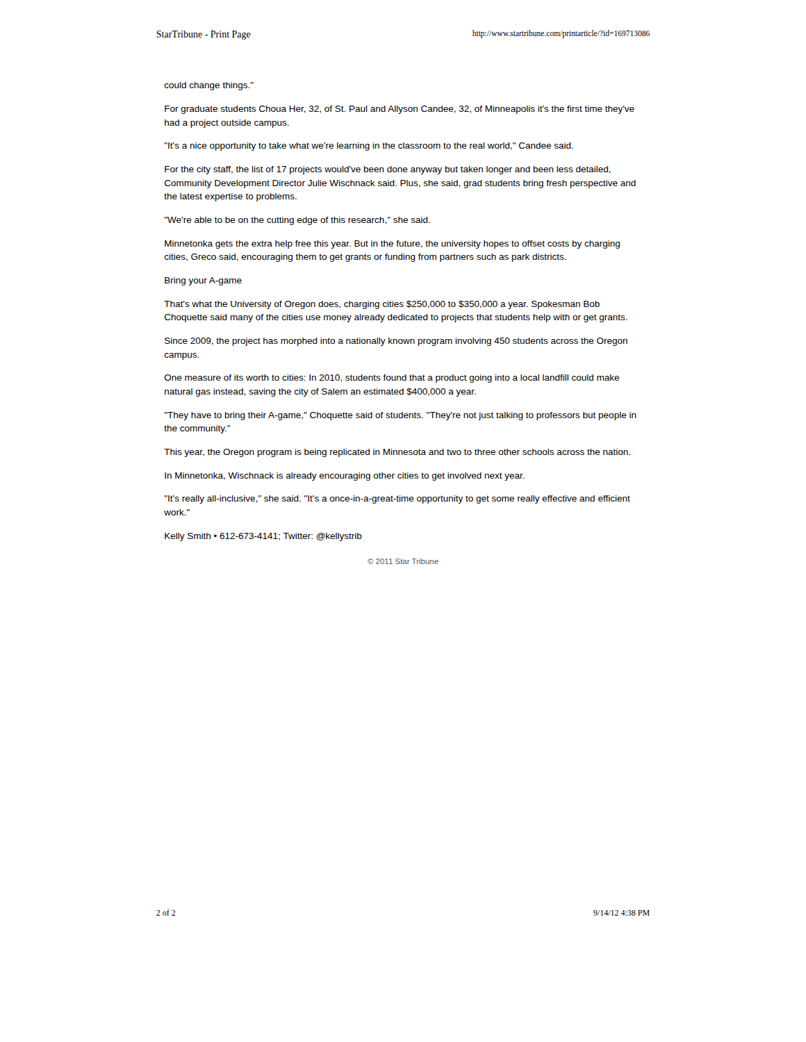StarTribune - Print Page
http://www.startribune.com/printarticle/?id=169713086
could change things."
For graduate students Choua Her, 32, of St. Paul and Allyson Candee, 32, of Minneapolis it's the first time they've had a project outside campus.
"It's a nice opportunity to take what we're learning in the classroom to the real world," Candee said.
For the city staff, the list of 17 projects would've been done anyway but taken longer and been less detailed, Community Development Director Julie Wischnack said. Plus, she said, grad students bring fresh perspective and the latest expertise to problems.
"We're able to be on the cutting edge of this research," she said.
Minnetonka gets the extra help free this year. But in the future, the university hopes to offset costs by charging cities, Greco said, encouraging them to get grants or funding from partners such as park districts.
Bring your A-game
That's what the University of Oregon does, charging cities $250,000 to $350,000 a year. Spokesman Bob Choquette said many of the cities use money already dedicated to projects that students help with or get grants.
Since 2009, the project has morphed into a nationally known program involving 450 students across the Oregon campus.
One measure of its worth to cities: In 2010, students found that a product going into a local landfill could make natural gas instead, saving the city of Salem an estimated $400,000 a year.
"They have to bring their A-game," Choquette said of students. "They're not just talking to professors but people in the community."
This year, the Oregon program is being replicated in Minnesota and two to three other schools across the nation.
In Minnetonka, Wischnack is already encouraging other cities to get involved next year.
"It's really all-inclusive," she said. "It's a once-in-a-great-time opportunity to get some really effective and efficient work."
Kelly Smith • 612-673-4141; Twitter: @kellystrib
© 2011 Star Tribune
2 of 2
9/14/12 4:38 PM